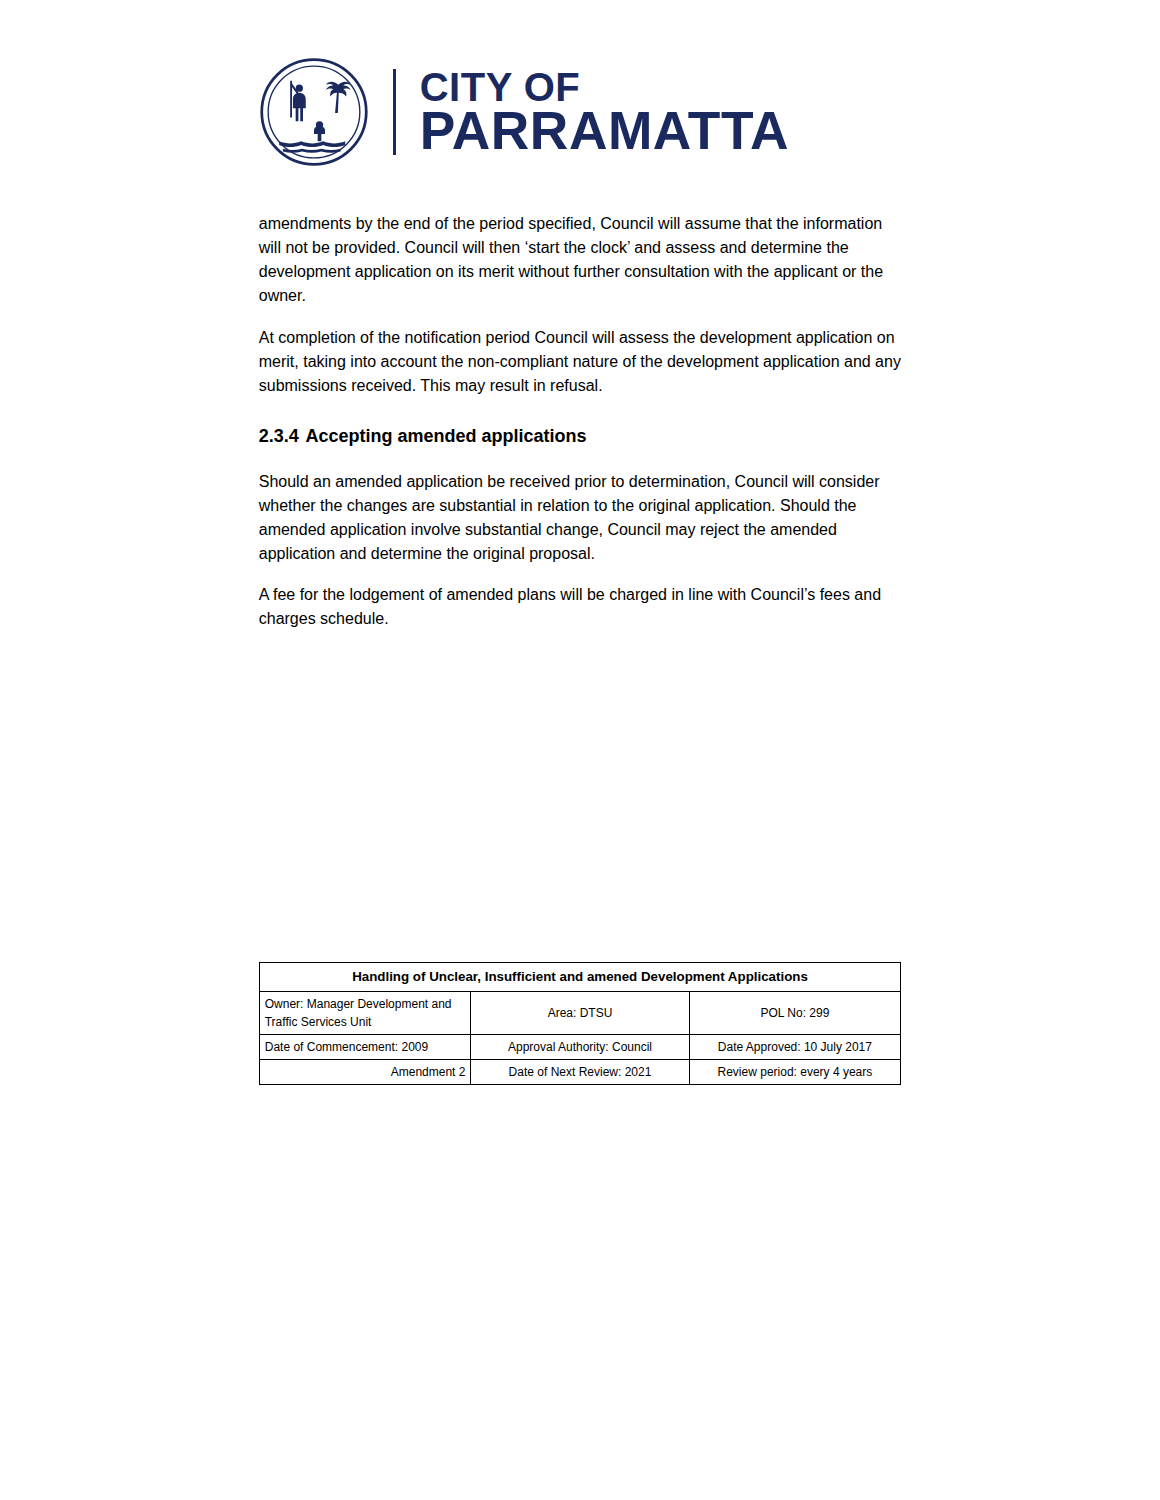CITY OF PARRAMATTA
amendments by the end of the period specified, Council will assume that the information will not be provided. Council will then ‘start the clock’ and assess and determine the development application on its merit without further consultation with the applicant or the owner.
At completion of the notification period Council will assess the development application on merit, taking into account the non-compliant nature of the development application and any submissions received. This may result in refusal.
2.3.4 Accepting amended applications
Should an amended application be received prior to determination, Council will consider whether the changes are substantial in relation to the original application. Should the amended application involve substantial change, Council may reject the amended application and determine the original proposal.
A fee for the lodgement of amended plans will be charged in line with Council’s fees and charges schedule.
| Handling of Unclear, Insufficient and amened Development Applications |
| Owner: Manager Development and Traffic Services Unit | Area: DTSU | POL No: 299 |
| Date of Commencement: 2009 | Approval Authority: Council | Date Approved: 10 July 2017 |
| Amendment 2 | Date of Next Review: 2021 | Review period: every 4 years |